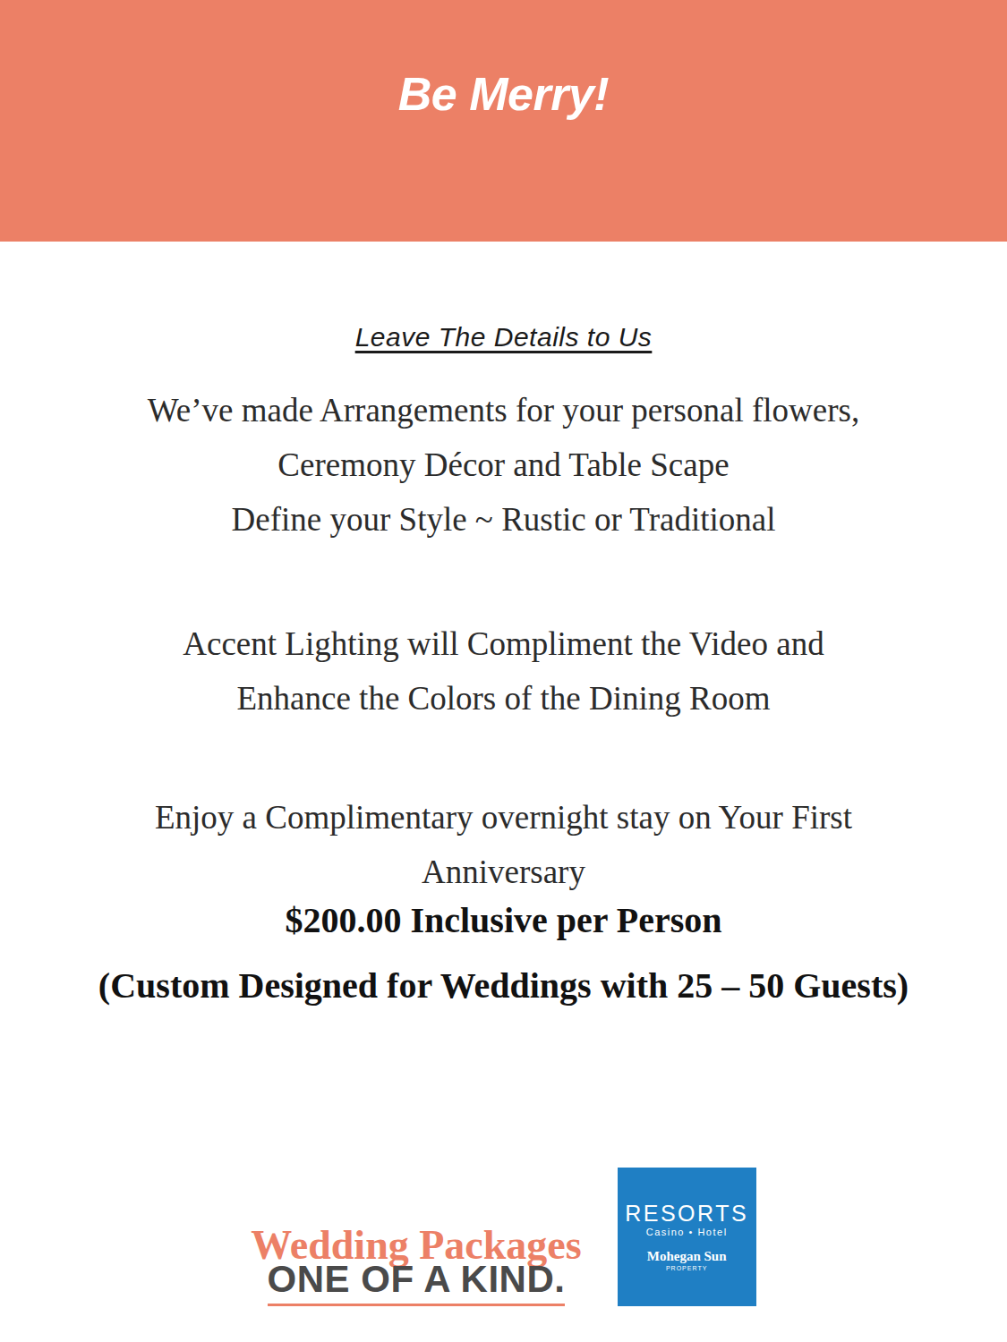Be Merry!
Leave The Details to Us
We’ve made Arrangements for your personal flowers,
Ceremony Décor and Table Scape
Define your Style ~ Rustic or Traditional
Accent Lighting will Compliment the Video and
Enhance the Colors of the Dining Room
Enjoy a Complimentary overnight stay on Your First
Anniversary
$200.00 Inclusive per Person
(Custom Designed for Weddings with 25 – 50 Guests)
Wedding Packages
ONE OF A KIND.
RESORTS
Casino • Hotel
Mohegan Sun
PROPERTY